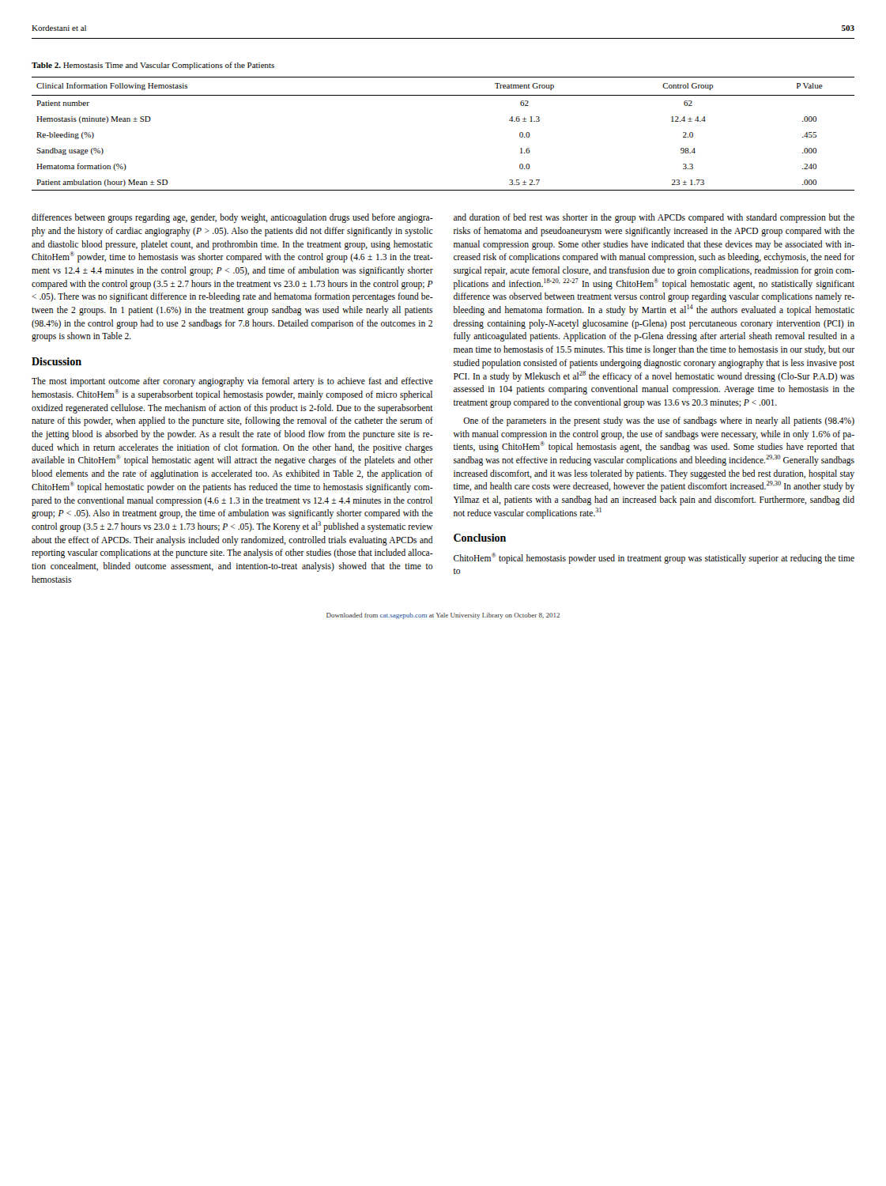Kordestani et al 503
Table 2. Hemostasis Time and Vascular Complications of the Patients
| Clinical Information Following Hemostasis | Treatment Group | Control Group | P Value |
| --- | --- | --- | --- |
| Patient number | 62 | 62 | |
| Hemostasis (minute) Mean ± SD | 4.6 ± 1.3 | 12.4 ± 4.4 | .000 |
| Re-bleeding (%) | 0.0 | 2.0 | .455 |
| Sandbag usage (%) | 1.6 | 98.4 | .000 |
| Hematoma formation (%) | 0.0 | 3.3 | .240 |
| Patient ambulation (hour) Mean ± SD | 3.5 ± 2.7 | 23 ± 1.73 | .000 |
differences between groups regarding age, gender, body weight, anticoagulation drugs used before angiography and the history of cardiac angiography (P > .05). Also the patients did not differ significantly in systolic and diastolic blood pressure, platelet count, and prothrombin time. In the treatment group, using hemostatic ChitoHem® powder, time to hemostasis was shorter compared with the control group (4.6 ± 1.3 in the treatment vs 12.4 ± 4.4 minutes in the control group; P < .05), and time of ambulation was significantly shorter compared with the control group (3.5 ± 2.7 hours in the treatment vs 23.0 ± 1.73 hours in the control group; P < .05). There was no significant difference in re-bleeding rate and hematoma formation percentages found between the 2 groups. In 1 patient (1.6%) in the treatment group sandbag was used while nearly all patients (98.4%) in the control group had to use 2 sandbags for 7.8 hours. Detailed comparison of the outcomes in 2 groups is shown in Table 2.
Discussion
The most important outcome after coronary angiography via femoral artery is to achieve fast and effective hemostasis. ChitoHem® is a superabsorbent topical hemostasis powder, mainly composed of micro spherical oxidized regenerated cellulose. The mechanism of action of this product is 2-fold. Due to the superabsorbent nature of this powder, when applied to the puncture site, following the removal of the catheter the serum of the jetting blood is absorbed by the powder. As a result the rate of blood flow from the puncture site is reduced which in return accelerates the initiation of clot formation. On the other hand, the positive charges available in ChitoHem® topical hemostatic agent will attract the negative charges of the platelets and other blood elements and the rate of agglutination is accelerated too. As exhibited in Table 2, the application of ChitoHem® topical hemostatic powder on the patients has reduced the time to hemostasis significantly compared to the conventional manual compression (4.6 ± 1.3 in the treatment vs 12.4 ± 4.4 minutes in the control group; P < .05). Also in treatment group, the time of ambulation was significantly shorter compared with the control group (3.5 ± 2.7 hours vs 23.0 ± 1.73 hours; P < .05). The Koreny et al3 published a systematic review about the effect of APCDs. Their analysis included only randomized, controlled trials evaluating APCDs and reporting vascular complications at the puncture site. The analysis of other studies (those that included allocation concealment, blinded outcome assessment, and intention-to-treat analysis) showed that the time to hemostasis
and duration of bed rest was shorter in the group with APCDs compared with standard compression but the risks of hematoma and pseudoaneurysm were significantly increased in the APCD group compared with the manual compression group. Some other studies have indicated that these devices may be associated with increased risk of complications compared with manual compression, such as bleeding, ecchymosis, the need for surgical repair, acute femoral closure, and transfusion due to groin complications, readmission for groin complications and infection.18-20, 22-27 In using ChitoHem® topical hemostatic agent, no statistically significant difference was observed between treatment versus control group regarding vascular complications namely re-bleeding and hematoma formation. In a study by Martin et al14 the authors evaluated a topical hemostatic dressing containing poly-N-acetyl glucosamine (p-Glena) post percutaneous coronary intervention (PCI) in fully anticoagulated patients. Application of the p-Glena dressing after arterial sheath removal resulted in a mean time to hemostasis of 15.5 minutes. This time is longer than the time to hemostasis in our study, but our studied population consisted of patients undergoing diagnostic coronary angiography that is less invasive post PCI. In a study by Mlekusch et al28 the efficacy of a novel hemostatic wound dressing (Clo-Sur P.A.D) was assessed in 104 patients comparing conventional manual compression. Average time to hemostasis in the treatment group compared to the conventional group was 13.6 vs 20.3 minutes; P < .001.
One of the parameters in the present study was the use of sandbags where in nearly all patients (98.4%) with manual compression in the control group, the use of sandbags were necessary, while in only 1.6% of patients, using ChitoHem® topical hemostasis agent, the sandbag was used. Some studies have reported that sandbag was not effective in reducing vascular complications and bleeding incidence.29,30 Generally sandbags increased discomfort, and it was less tolerated by patients. They suggested the bed rest duration, hospital stay time, and health care costs were decreased, however the patient discomfort increased.29,30 In another study by Yilmaz et al, patients with a sandbag had an increased back pain and discomfort. Furthermore, sandbag did not reduce vascular complications rate.31
Conclusion
ChitoHem® topical hemostasis powder used in treatment group was statistically superior at reducing the time to
Downloaded from cat.sagepub.com at Yale University Library on October 8, 2012